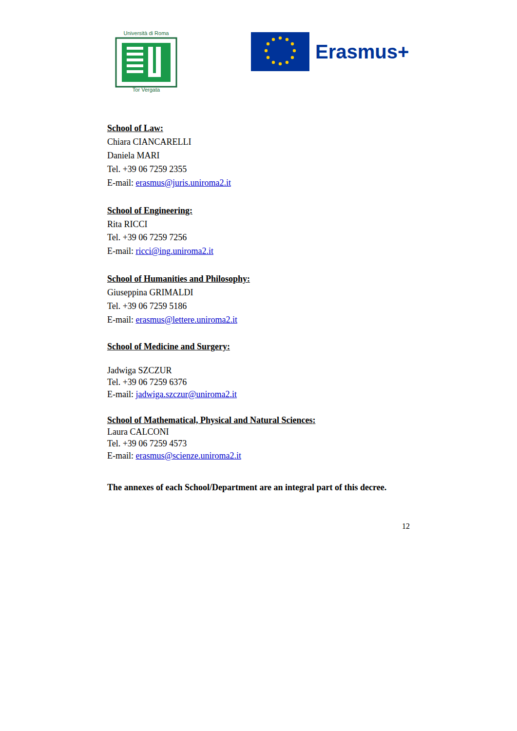Università di Roma Tor Vergata
Erasmus+
School of Law:
Chiara CIANCARELLI
Daniela MARI
Tel. +39 06 7259 2355
E-mail: erasmus@juris.uniroma2.it
School of Engineering:
Rita RICCI
Tel. +39 06 7259 7256
E-mail: ricci@ing.uniroma2.it
School of Humanities and Philosophy:
Giuseppina GRIMALDI
Tel. +39 06 7259 5186
E-mail: erasmus@lettere.uniroma2.it
School of Medicine and Surgery:
Jadwiga SZCZUR
Tel. +39 06 7259 6376
E-mail: jadwiga.szczur@uniroma2.it
School of Mathematical, Physical and Natural Sciences:
Laura CALCONI
Tel. +39 06 7259 4573
E-mail: erasmus@scienze.uniroma2.it
The annexes of each School/Department are an integral part of this decree.
12